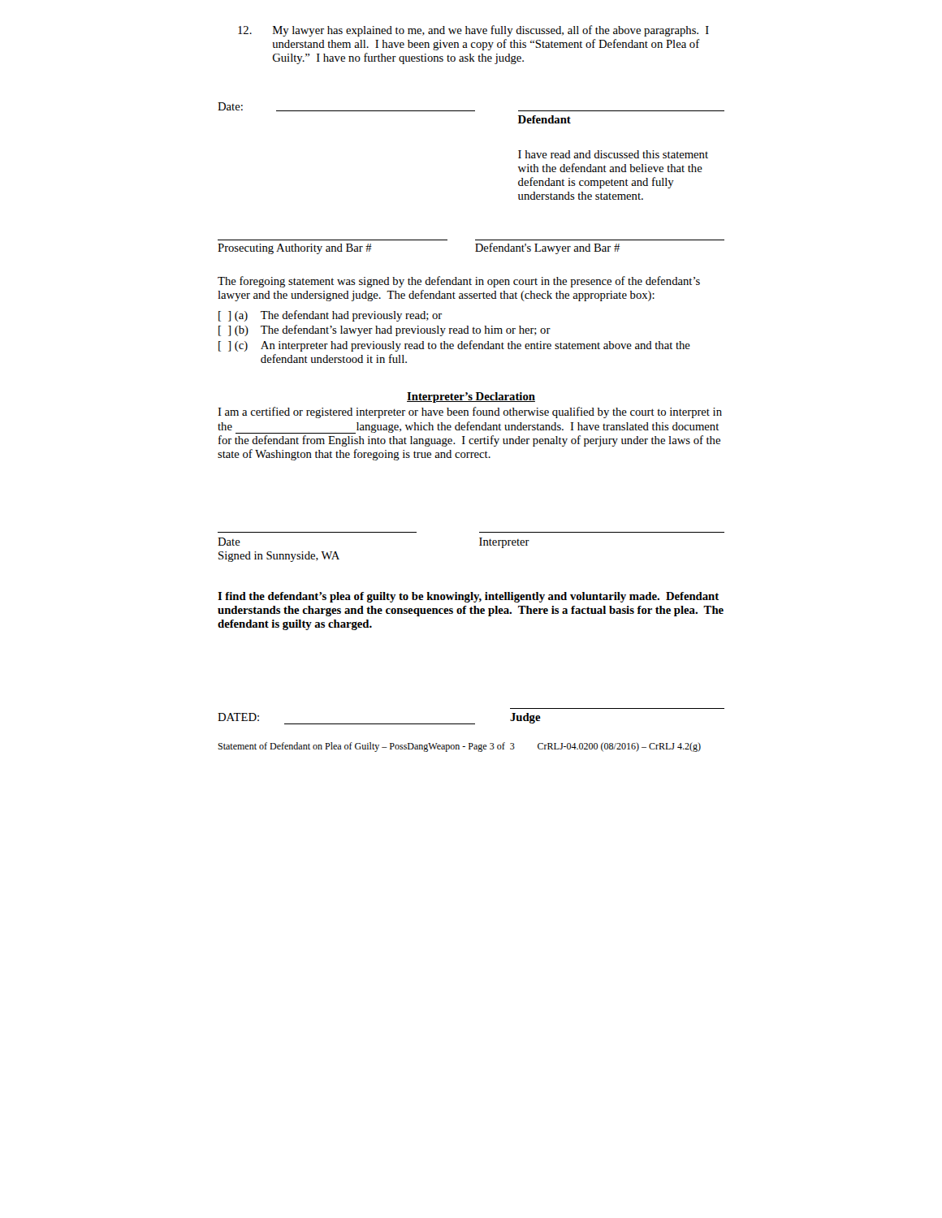12.
My lawyer has explained to me, and we have fully discussed, all of the above paragraphs. I understand them all. I have been given a copy of this “Statement of Defendant on Plea of Guilty.” I have no further questions to ask the judge.
Date:
Defendant
I have read and discussed this statement with the defendant and believe that the defendant is competent and fully understands the statement.
Prosecuting Authority and Bar #
Defendant's Lawyer and Bar #
The foregoing statement was signed by the defendant in open court in the presence of the defendant’s lawyer and the undersigned judge. The defendant asserted that (check the appropriate box):
[ ] (a)
The defendant had previously read; or
[ ] (b)
The defendant’s lawyer had previously read to him or her; or
[ ] (c)
An interpreter had previously read to the defendant the entire statement above and that the defendant understood it in full.
Interpreter’s Declaration
I am a certified or registered interpreter or have been found otherwise qualified by the court to interpret in the language, which the defendant understands. I have translated this document for the defendant from English into that language. I certify under penalty of perjury under the laws of the state of Washington that the foregoing is true and correct.
Date
Interpreter
Signed in Sunnyside, WA
I find the defendant’s plea of guilty to be knowingly, intelligently and voluntarily made. Defendant understands the charges and the consequences of the plea. There is a factual basis for the plea. The defendant is guilty as charged.
DATED:
Judge
Statement of Defendant on Plea of Guilty – PossDangWeapon - Page 3 of 3
CrRLJ-04.0200 (08/2016) – CrRLJ 4.2(g)